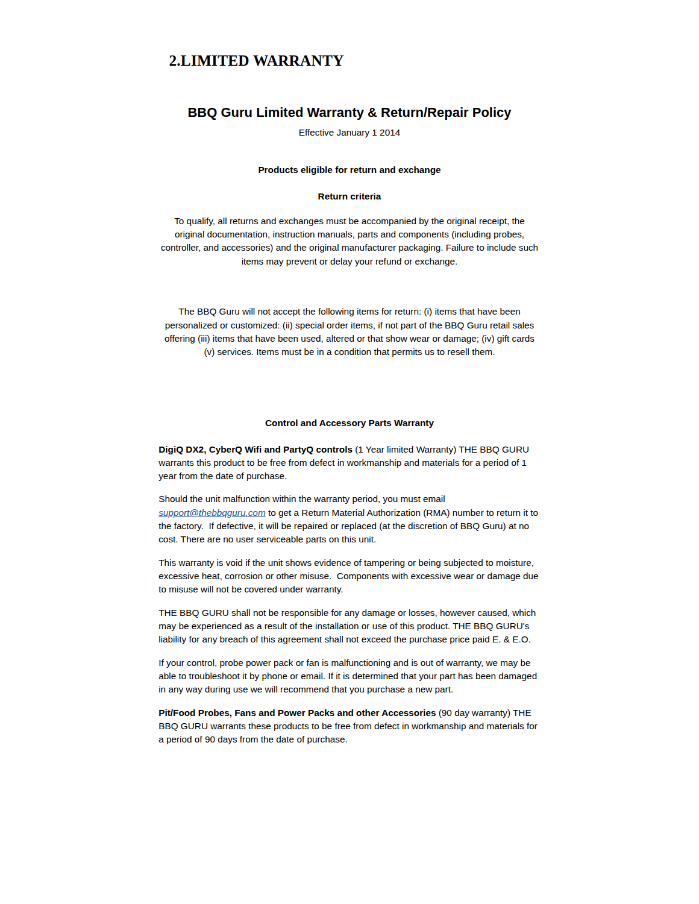2.LIMITED WARRANTY
BBQ Guru Limited Warranty & Return/Repair Policy
Effective January 1 2014
Products eligible for return and exchange
Return criteria
To qualify, all returns and exchanges must be accompanied by the original receipt, the original documentation, instruction manuals, parts and components (including probes, controller, and accessories) and the original manufacturer packaging. Failure to include such items may prevent or delay your refund or exchange.
The BBQ Guru will not accept the following items for return: (i) items that have been personalized or customized: (ii) special order items, if not part of the BBQ Guru retail sales offering (iii) items that have been used, altered or that show wear or damage; (iv) gift cards (v) services. Items must be in a condition that permits us to resell them.
Control and Accessory Parts Warranty
DigiQ DX2, CyberQ Wifi and PartyQ controls (1 Year limited Warranty) THE BBQ GURU warrants this product to be free from defect in workmanship and materials for a period of 1 year from the date of purchase.
Should the unit malfunction within the warranty period, you must email support@thebbqguru.com to get a Return Material Authorization (RMA) number to return it to the factory. If defective, it will be repaired or replaced (at the discretion of BBQ Guru) at no cost. There are no user serviceable parts on this unit.
This warranty is void if the unit shows evidence of tampering or being subjected to moisture, excessive heat, corrosion or other misuse. Components with excessive wear or damage due to misuse will not be covered under warranty.
THE BBQ GURU shall not be responsible for any damage or losses, however caused, which may be experienced as a result of the installation or use of this product. THE BBQ GURU's liability for any breach of this agreement shall not exceed the purchase price paid E. & E.O.
If your control, probe power pack or fan is malfunctioning and is out of warranty, we may be able to troubleshoot it by phone or email. If it is determined that your part has been damaged in any way during use we will recommend that you purchase a new part.
Pit/Food Probes, Fans and Power Packs and other Accessories (90 day warranty) THE BBQ GURU warrants these products to be free from defect in workmanship and materials for a period of 90 days from the date of purchase.